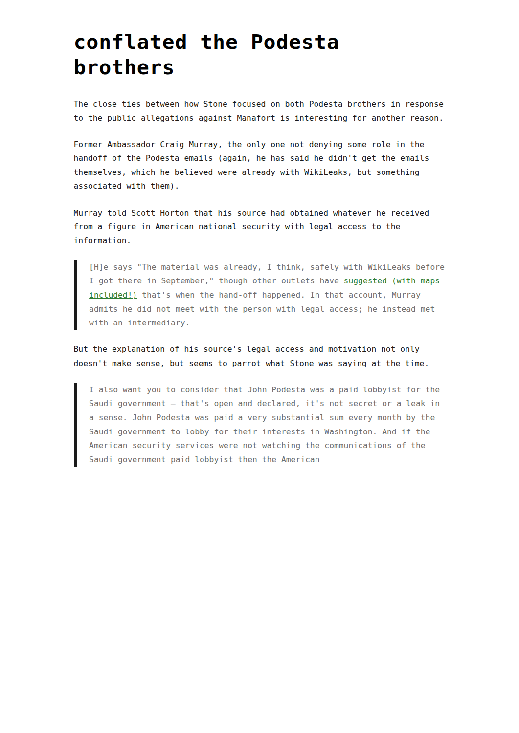conflated the Podesta brothers
The close ties between how Stone focused on both Podesta brothers in response to the public allegations against Manafort is interesting for another reason.
Former Ambassador Craig Murray, the only one not denying some role in the handoff of the Podesta emails (again, he has said he didn't get the emails themselves, which he believed were already with WikiLeaks, but something associated with them).
Murray told Scott Horton that his source had obtained whatever he received from a figure in American national security with legal access to the information.
[H]e says "The material was already, I think, safely with WikiLeaks before I got there in September," though other outlets have suggested (with maps included!) that's when the hand-off happened. In that account, Murray admits he did not meet with the person with legal access; he instead met with an intermediary.
But the explanation of his source's legal access and motivation not only doesn't make sense, but seems to parrot what Stone was saying at the time.
I also want you to consider that John Podesta was a paid lobbyist for the Saudi government — that's open and declared, it's not secret or a leak in a sense. John Podesta was paid a very substantial sum every month by the Saudi government to lobby for their interests in Washington. And if the American security services were not watching the communications of the Saudi government paid lobbyist then the American